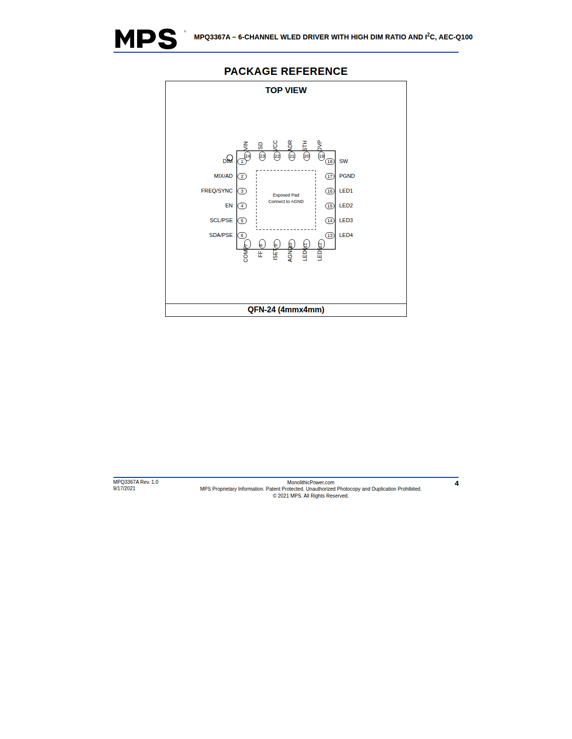®
MPQ3367A – 6-CHANNEL WLED DRIVER WITH HIGH DIM RATIO AND I2C, AEC-Q100
PACKAGE REFERENCE
TOP VIEW
Exposed Pad Connect to AGND 1 DIM 2 MIX/AD 3 FREQ/SYNC 4 EN 5 SCL/PSE 6 SDA/PSE 18 SW 17 PGND 16 LED1 15 LED2 14 LED3 13 LED4 24 VIN 23 SD 22 VCC 21 ADR 20 STH 19 OVP 7 COMP 8 FF 9 ISET 10 AGND 11 LED6 12 LED5
QFN-24 (4mmx4mm)
MPQ3367A Rev. 1.0
9/17/2021
MonolithicPower.com
MPS Proprietary Information. Patent Protected. Unauthorized Photocopy and Duplication Prohibited.
© 2021 MPS. All Rights Reserved.
4